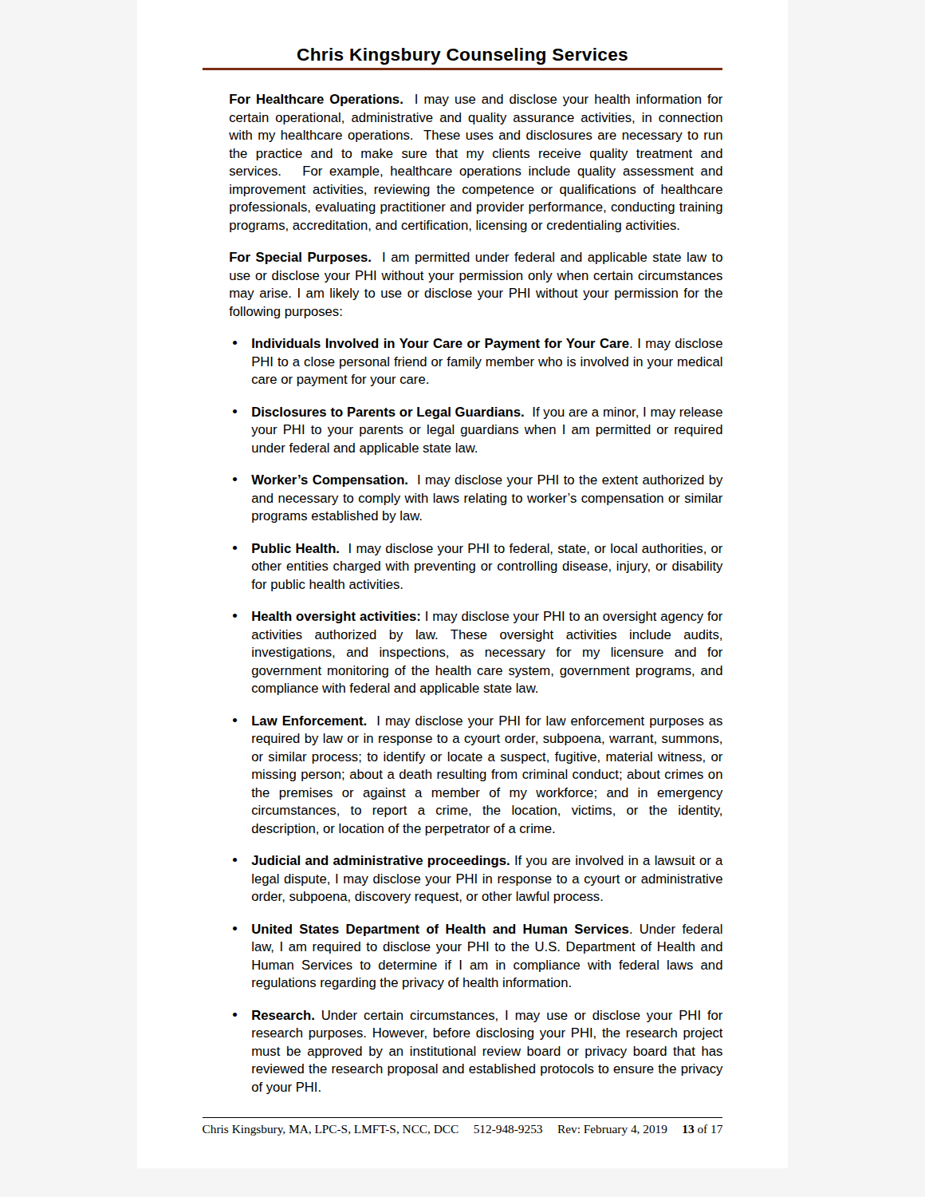Chris Kingsbury Counseling Services
For Healthcare Operations. I may use and disclose your health information for certain operational, administrative and quality assurance activities, in connection with my healthcare operations. These uses and disclosures are necessary to run the practice and to make sure that my clients receive quality treatment and services. For example, healthcare operations include quality assessment and improvement activities, reviewing the competence or qualifications of healthcare professionals, evaluating practitioner and provider performance, conducting training programs, accreditation, and certification, licensing or credentialing activities.
For Special Purposes. I am permitted under federal and applicable state law to use or disclose your PHI without your permission only when certain circumstances may arise. I am likely to use or disclose your PHI without your permission for the following purposes:
Individuals Involved in Your Care or Payment for Your Care. I may disclose PHI to a close personal friend or family member who is involved in your medical care or payment for your care.
Disclosures to Parents or Legal Guardians. If you are a minor, I may release your PHI to your parents or legal guardians when I am permitted or required under federal and applicable state law.
Worker’s Compensation. I may disclose your PHI to the extent authorized by and necessary to comply with laws relating to worker’s compensation or similar programs established by law.
Public Health. I may disclose your PHI to federal, state, or local authorities, or other entities charged with preventing or controlling disease, injury, or disability for public health activities.
Health oversight activities: I may disclose your PHI to an oversight agency for activities authorized by law. These oversight activities include audits, investigations, and inspections, as necessary for my licensure and for government monitoring of the health care system, government programs, and compliance with federal and applicable state law.
Law Enforcement. I may disclose your PHI for law enforcement purposes as required by law or in response to a cyourt order, subpoena, warrant, summons, or similar process; to identify or locate a suspect, fugitive, material witness, or missing person; about a death resulting from criminal conduct; about crimes on the premises or against a member of my workforce; and in emergency circumstances, to report a crime, the location, victims, or the identity, description, or location of the perpetrator of a crime.
Judicial and administrative proceedings. If you are involved in a lawsuit or a legal dispute, I may disclose your PHI in response to a cyourt or administrative order, subpoena, discovery request, or other lawful process.
United States Department of Health and Human Services. Under federal law, I am required to disclose your PHI to the U.S. Department of Health and Human Services to determine if I am in compliance with federal laws and regulations regarding the privacy of health information.
Research. Under certain circumstances, I may use or disclose your PHI for research purposes. However, before disclosing your PHI, the research project must be approved by an institutional review board or privacy board that has reviewed the research proposal and established protocols to ensure the privacy of your PHI.
Chris Kingsbury, MA, LPC-S, LMFT-S, NCC, DCC 512-948-9253 Rev: February 4, 2019 13 of 17